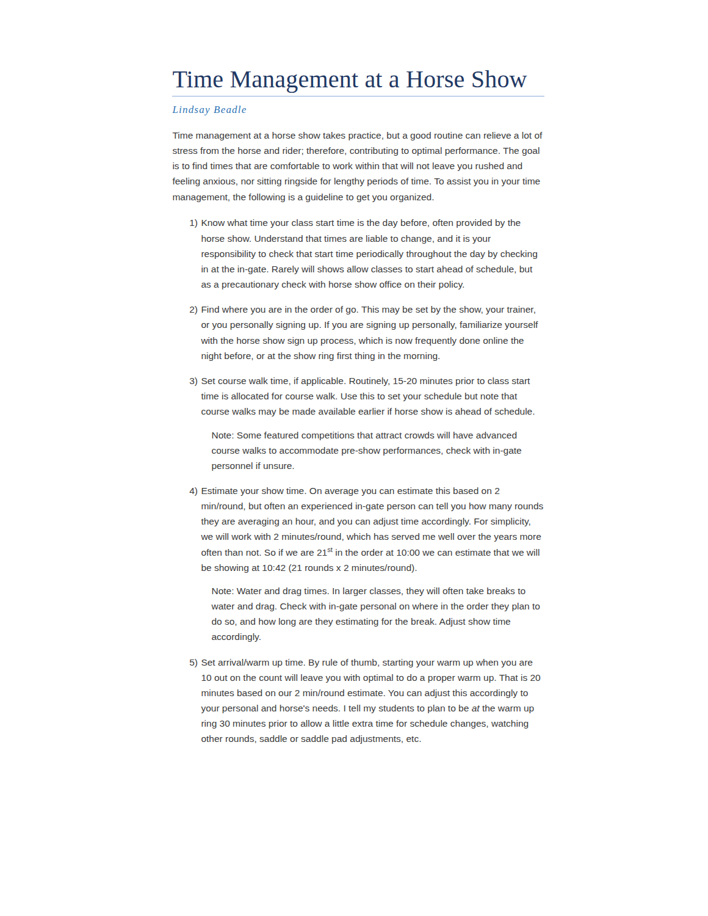Time Management at a Horse Show
Lindsay Beadle
Time management at a horse show takes practice, but a good routine can relieve a lot of stress from the horse and rider; therefore, contributing to optimal performance. The goal is to find times that are comfortable to work within that will not leave you rushed and feeling anxious, nor sitting ringside for lengthy periods of time. To assist you in your time management, the following is a guideline to get you organized.
Know what time your class start time is the day before, often provided by the horse show. Understand that times are liable to change, and it is your responsibility to check that start time periodically throughout the day by checking in at the in-gate. Rarely will shows allow classes to start ahead of schedule, but as a precautionary check with horse show office on their policy.
Find where you are in the order of go. This may be set by the show, your trainer, or you personally signing up. If you are signing up personally, familiarize yourself with the horse show sign up process, which is now frequently done online the night before, or at the show ring first thing in the morning.
Set course walk time, if applicable. Routinely, 15-20 minutes prior to class start time is allocated for course walk. Use this to set your schedule but note that course walks may be made available earlier if horse show is ahead of schedule.
Note: Some featured competitions that attract crowds will have advanced course walks to accommodate pre-show performances, check with in-gate personnel if unsure.
Estimate your show time. On average you can estimate this based on 2 min/round, but often an experienced in-gate person can tell you how many rounds they are averaging an hour, and you can adjust time accordingly. For simplicity, we will work with 2 minutes/round, which has served me well over the years more often than not. So if we are 21st in the order at 10:00 we can estimate that we will be showing at 10:42 (21 rounds x 2 minutes/round).
Note: Water and drag times. In larger classes, they will often take breaks to water and drag. Check with in-gate personal on where in the order they plan to do so, and how long are they estimating for the break. Adjust show time accordingly.
Set arrival/warm up time. By rule of thumb, starting your warm up when you are 10 out on the count will leave you with optimal to do a proper warm up. That is 20 minutes based on our 2 min/round estimate. You can adjust this accordingly to your personal and horse's needs. I tell my students to plan to be at the warm up ring 30 minutes prior to allow a little extra time for schedule changes, watching other rounds, saddle or saddle pad adjustments, etc.